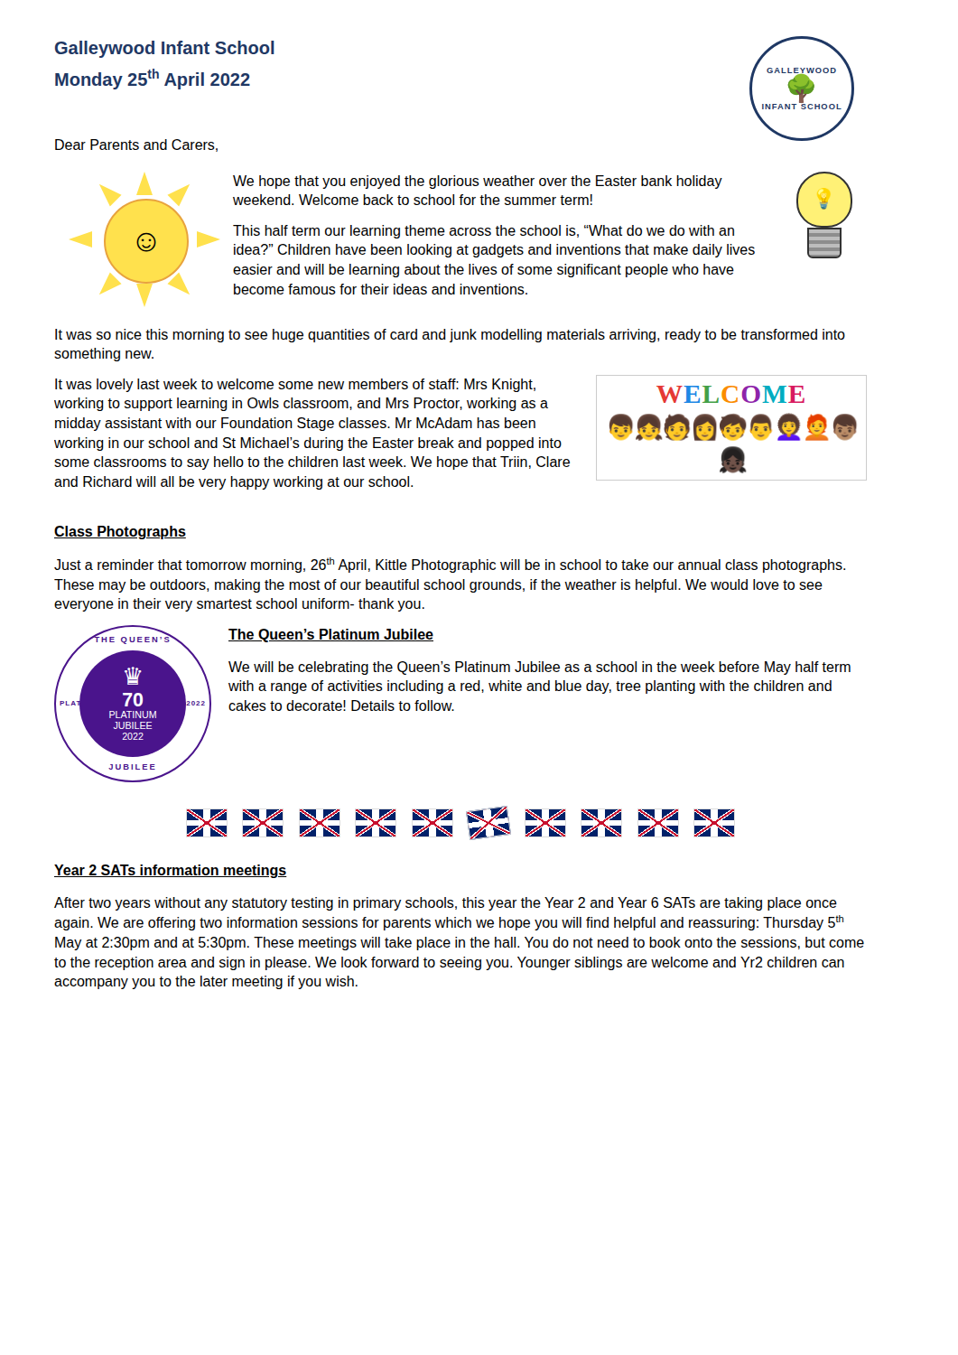Galleywood Infant School
Monday 25th April 2022
GALLEYWOOD
🌳
INFANT SCHOOL
Dear Parents and Carers,
☺
💡
We hope that you enjoyed the glorious weather over the Easter bank holiday weekend. Welcome back to school for the summer term!
This half term our learning theme across the school is, “What do we do with an idea?” Children have been looking at gadgets and inventions that make daily lives easier and will be learning about the lives of some significant people who have become famous for their ideas and inventions.
It was so nice this morning to see huge quantities of card and junk modelling materials arriving, ready to be transformed into something new.
WELCOME
👦👧🧑👩🧒👨👩‍🦱🧑‍🦰👦🏽👧🏿
It was lovely last week to welcome some new members of staff: Mrs Knight, working to support learning in Owls classroom, and Mrs Proctor, working as a midday assistant with our Foundation Stage classes. Mr McAdam has been working in our school and St Michael’s during the Easter break and popped into some classrooms to say hello to the children last week. We hope that Triin, Clare and Richard will all be very happy working at our school.
Class Photographs
Just a reminder that tomorrow morning, 26th April, Kittle Photographic will be in school to take our annual class photographs. These may be outdoors, making the most of our beautiful school grounds, if the weather is helpful. We would love to see everyone in their very smartest school uniform- thank you.
THE QUEEN’S
PLATINUM
2022
JUBILEE
♛
70
PLATINUM
JUBILEE
2022
The Queen’s Platinum Jubilee
We will be celebrating the Queen’s Platinum Jubilee as a school in the week before May half term with a range of activities including a red, white and blue day, tree planting with the children and cakes to decorate! Details to follow.
Year 2 SATs information meetings
After two years without any statutory testing in primary schools, this year the Year 2 and Year 6 SATs are taking place once again. We are offering two information sessions for parents which we hope you will find helpful and reassuring: Thursday 5th May at 2:30pm and at 5:30pm. These meetings will take place in the hall. You do not need to book onto the sessions, but come to the reception area and sign in please. We look forward to seeing you. Younger siblings are welcome and Yr2 children can accompany you to the later meeting if you wish.